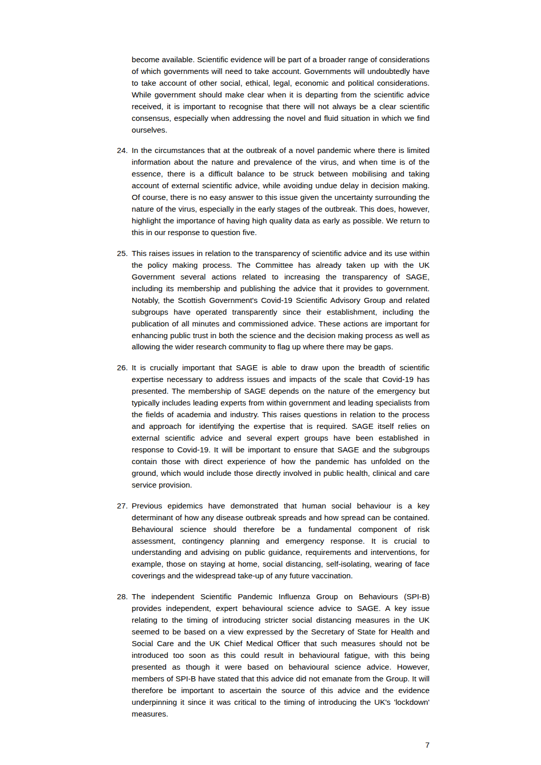become available. Scientific evidence will be part of a broader range of considerations of which governments will need to take account. Governments will undoubtedly have to take account of other social, ethical, legal, economic and political considerations. While government should make clear when it is departing from the scientific advice received, it is important to recognise that there will not always be a clear scientific consensus, especially when addressing the novel and fluid situation in which we find ourselves.
In the circumstances that at the outbreak of a novel pandemic where there is limited information about the nature and prevalence of the virus, and when time is of the essence, there is a difficult balance to be struck between mobilising and taking account of external scientific advice, while avoiding undue delay in decision making. Of course, there is no easy answer to this issue given the uncertainty surrounding the nature of the virus, especially in the early stages of the outbreak. This does, however, highlight the importance of having high quality data as early as possible. We return to this in our response to question five.
This raises issues in relation to the transparency of scientific advice and its use within the policy making process. The Committee has already taken up with the UK Government several actions related to increasing the transparency of SAGE, including its membership and publishing the advice that it provides to government. Notably, the Scottish Government's Covid-19 Scientific Advisory Group and related subgroups have operated transparently since their establishment, including the publication of all minutes and commissioned advice. These actions are important for enhancing public trust in both the science and the decision making process as well as allowing the wider research community to flag up where there may be gaps.
It is crucially important that SAGE is able to draw upon the breadth of scientific expertise necessary to address issues and impacts of the scale that Covid-19 has presented. The membership of SAGE depends on the nature of the emergency but typically includes leading experts from within government and leading specialists from the fields of academia and industry. This raises questions in relation to the process and approach for identifying the expertise that is required. SAGE itself relies on external scientific advice and several expert groups have been established in response to Covid-19. It will be important to ensure that SAGE and the subgroups contain those with direct experience of how the pandemic has unfolded on the ground, which would include those directly involved in public health, clinical and care service provision.
Previous epidemics have demonstrated that human social behaviour is a key determinant of how any disease outbreak spreads and how spread can be contained. Behavioural science should therefore be a fundamental component of risk assessment, contingency planning and emergency response. It is crucial to understanding and advising on public guidance, requirements and interventions, for example, those on staying at home, social distancing, self-isolating, wearing of face coverings and the widespread take-up of any future vaccination.
The independent Scientific Pandemic Influenza Group on Behaviours (SPI-B) provides independent, expert behavioural science advice to SAGE. A key issue relating to the timing of introducing stricter social distancing measures in the UK seemed to be based on a view expressed by the Secretary of State for Health and Social Care and the UK Chief Medical Officer that such measures should not be introduced too soon as this could result in behavioural fatigue, with this being presented as though it were based on behavioural science advice. However, members of SPI-B have stated that this advice did not emanate from the Group. It will therefore be important to ascertain the source of this advice and the evidence underpinning it since it was critical to the timing of introducing the UK's 'lockdown' measures.
7